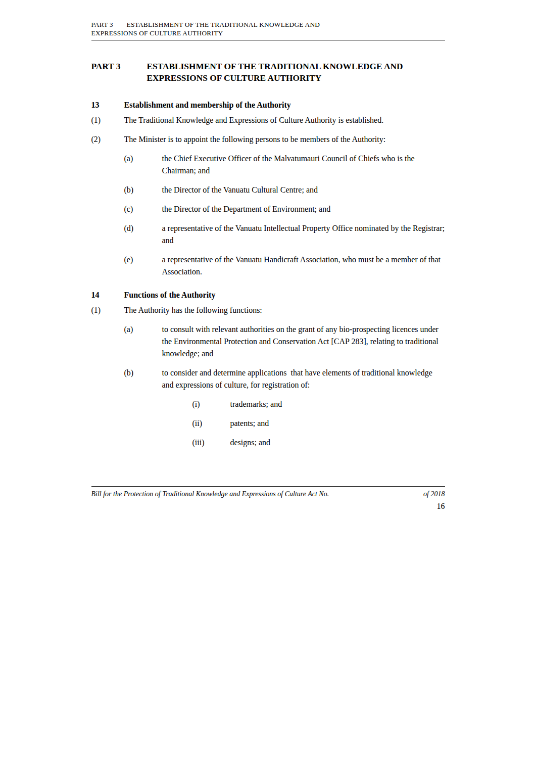PART 3 ESTABLISHMENT OF THE TRADITIONAL KNOWLEDGE AND
EXPRESSIONS OF CULTURE AUTHORITY
PART 3 ESTABLISHMENT OF THE TRADITIONAL KNOWLEDGE AND EXPRESSIONS OF CULTURE AUTHORITY
13 Establishment and membership of the Authority
(1)
The Traditional Knowledge and Expressions of Culture Authority is established.
(2)
The Minister is to appoint the following persons to be members of the Authority:
(a)
the Chief Executive Officer of the Malvatumauri Council of Chiefs who is the Chairman; and
(b)
the Director of the Vanuatu Cultural Centre; and
(c)
the Director of the Department of Environment; and
(d)
a representative of the Vanuatu Intellectual Property Office nominated by the Registrar; and
(e)
a representative of the Vanuatu Handicraft Association, who must be a member of that Association.
14 Functions of the Authority
(1)
The Authority has the following functions:
(a)
to consult with relevant authorities on the grant of any bio-prospecting licences under the Environmental Protection and Conservation Act [CAP 283], relating to traditional knowledge; and
(b)
to consider and determine applications that have elements of traditional knowledge and expressions of culture, for registration of:
(i)
trademarks; and
(ii)
patents; and
(iii)
designs; and
Bill for the Protection of Traditional Knowledge and Expressions of Culture Act No. of 2018
16